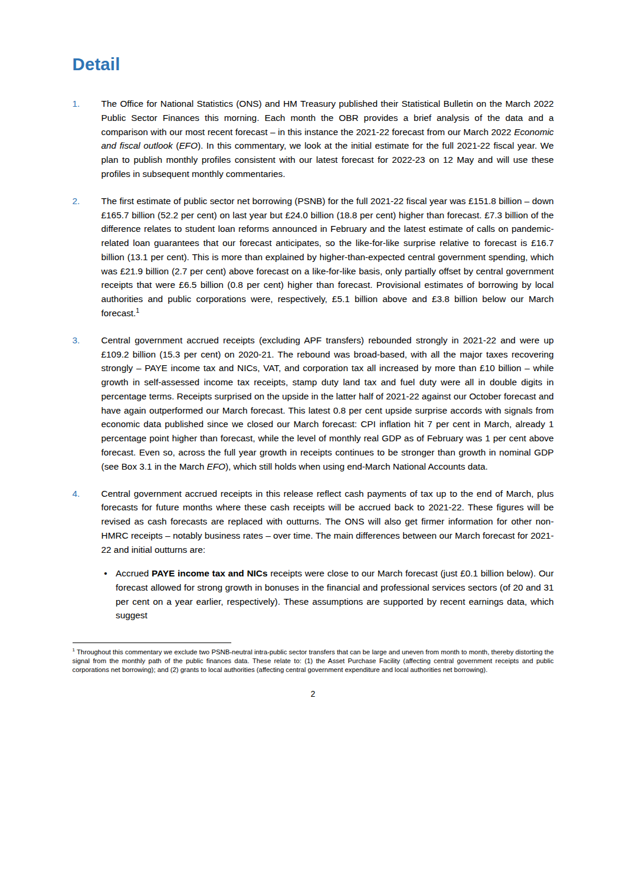Detail
The Office for National Statistics (ONS) and HM Treasury published their Statistical Bulletin on the March 2022 Public Sector Finances this morning. Each month the OBR provides a brief analysis of the data and a comparison with our most recent forecast – in this instance the 2021-22 forecast from our March 2022 Economic and fiscal outlook (EFO). In this commentary, we look at the initial estimate for the full 2021-22 fiscal year. We plan to publish monthly profiles consistent with our latest forecast for 2022-23 on 12 May and will use these profiles in subsequent monthly commentaries.
The first estimate of public sector net borrowing (PSNB) for the full 2021-22 fiscal year was £151.8 billion – down £165.7 billion (52.2 per cent) on last year but £24.0 billion (18.8 per cent) higher than forecast. £7.3 billion of the difference relates to student loan reforms announced in February and the latest estimate of calls on pandemic-related loan guarantees that our forecast anticipates, so the like-for-like surprise relative to forecast is £16.7 billion (13.1 per cent). This is more than explained by higher-than-expected central government spending, which was £21.9 billion (2.7 per cent) above forecast on a like-for-like basis, only partially offset by central government receipts that were £6.5 billion (0.8 per cent) higher than forecast. Provisional estimates of borrowing by local authorities and public corporations were, respectively, £5.1 billion above and £3.8 billion below our March forecast.1
Central government accrued receipts (excluding APF transfers) rebounded strongly in 2021-22 and were up £109.2 billion (15.3 per cent) on 2020-21. The rebound was broad-based, with all the major taxes recovering strongly – PAYE income tax and NICs, VAT, and corporation tax all increased by more than £10 billion – while growth in self-assessed income tax receipts, stamp duty land tax and fuel duty were all in double digits in percentage terms. Receipts surprised on the upside in the latter half of 2021-22 against our October forecast and have again outperformed our March forecast. This latest 0.8 per cent upside surprise accords with signals from economic data published since we closed our March forecast: CPI inflation hit 7 per cent in March, already 1 percentage point higher than forecast, while the level of monthly real GDP as of February was 1 per cent above forecast. Even so, across the full year growth in receipts continues to be stronger than growth in nominal GDP (see Box 3.1 in the March EFO), which still holds when using end-March National Accounts data.
Central government accrued receipts in this release reflect cash payments of tax up to the end of March, plus forecasts for future months where these cash receipts will be accrued back to 2021-22. These figures will be revised as cash forecasts are replaced with outturns. The ONS will also get firmer information for other non-HMRC receipts – notably business rates – over time. The main differences between our March forecast for 2021-22 and initial outturns are:
Accrued PAYE income tax and NICs receipts were close to our March forecast (just £0.1 billion below). Our forecast allowed for strong growth in bonuses in the financial and professional services sectors (of 20 and 31 per cent on a year earlier, respectively). These assumptions are supported by recent earnings data, which suggest
1 Throughout this commentary we exclude two PSNB-neutral intra-public sector transfers that can be large and uneven from month to month, thereby distorting the signal from the monthly path of the public finances data. These relate to: (1) the Asset Purchase Facility (affecting central government receipts and public corporations net borrowing); and (2) grants to local authorities (affecting central government expenditure and local authorities net borrowing).
2